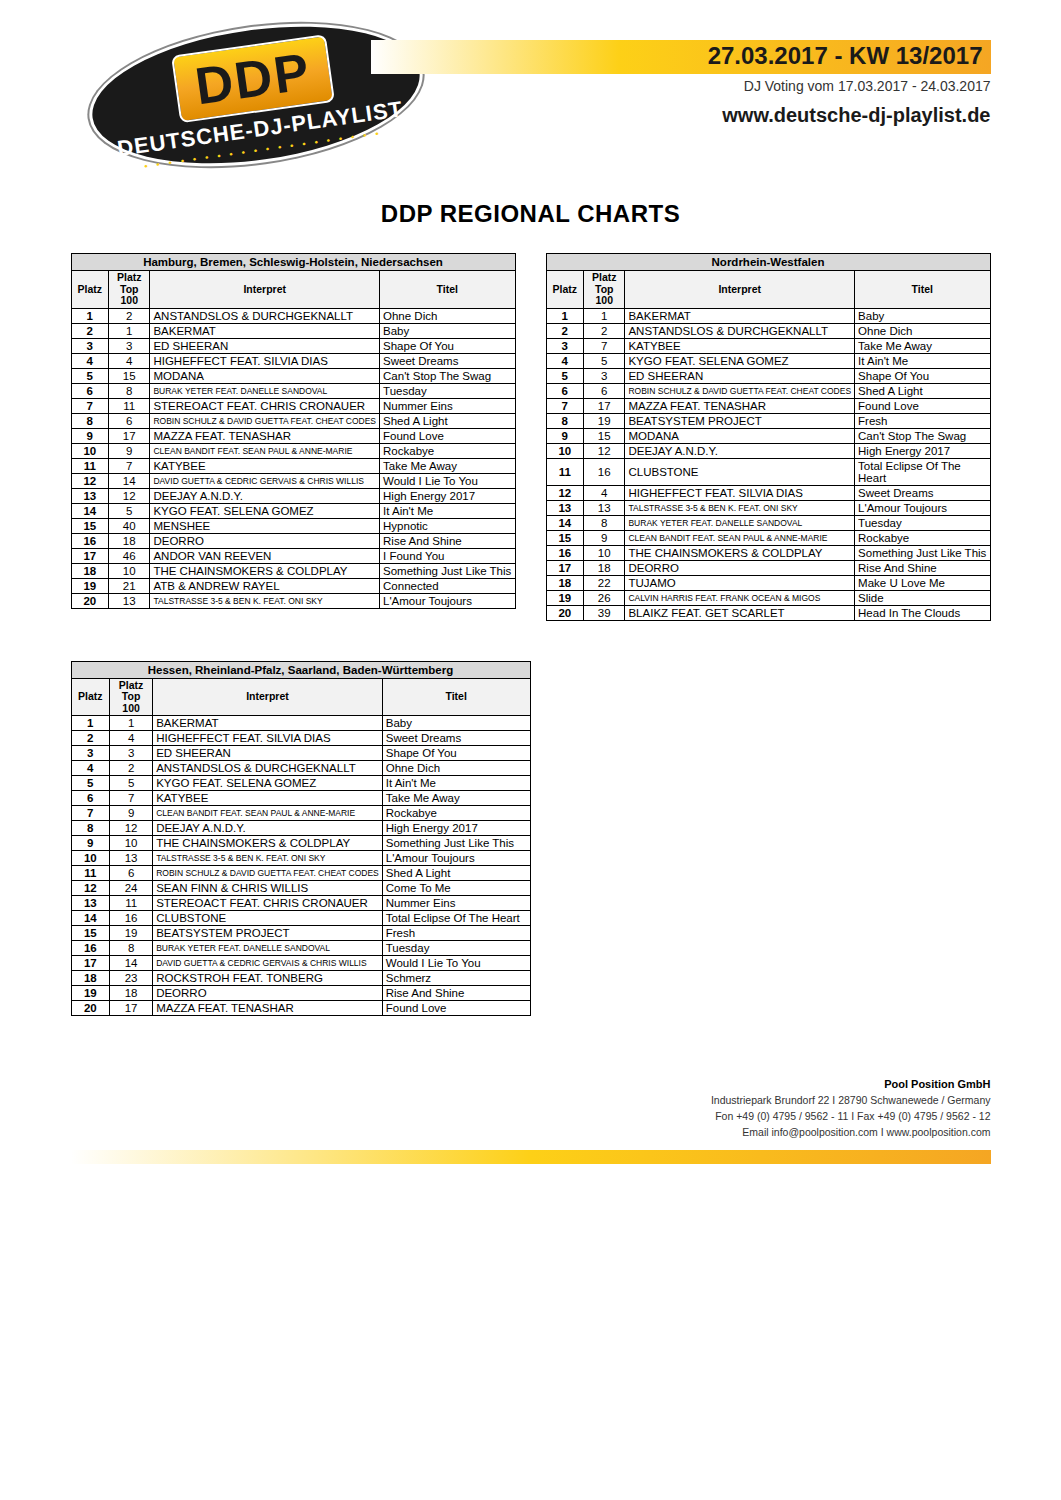DDP
DEUTSCHE-DJ-PLAYLIST
• • • • • • • • • • • • • • • • • • • •
27.03.2017 - KW 13/2017
DJ Voting vom 17.03.2017 - 24.03.2017
www.deutsche-dj-playlist.de
DDP REGIONAL CHARTS
| Hamburg, Bremen, Schleswig-Holstein, Niedersachsen |
| --- |
| Platz | Platz Top 100 | Interpret | Titel |
| 1 | 2 | ANSTANDSLOS & DURCHGEKNALLT | Ohne Dich |
| 2 | 1 | BAKERMAT | Baby |
| 3 | 3 | ED SHEERAN | Shape Of You |
| 4 | 4 | HIGHEFFECT FEAT. SILVIA DIAS | Sweet Dreams |
| 5 | 15 | MODANA | Can't Stop The Swag |
| 6 | 8 | BURAK YETER FEAT. DANELLE SANDOVAL | Tuesday |
| 7 | 11 | STEREOACT FEAT. CHRIS CRONAUER | Nummer Eins |
| 8 | 6 | ROBIN SCHULZ & DAVID GUETTA FEAT. CHEAT CODES | Shed A Light |
| 9 | 17 | MAZZA FEAT. TENASHAR | Found Love |
| 10 | 9 | CLEAN BANDIT FEAT. SEAN PAUL & ANNE-MARIE | Rockabye |
| 11 | 7 | KATYBEE | Take Me Away |
| 12 | 14 | DAVID GUETTA & CEDRIC GERVAIS & CHRIS WILLIS | Would I Lie To You |
| 13 | 12 | DEEJAY A.N.D.Y. | High Energy 2017 |
| 14 | 5 | KYGO FEAT. SELENA GOMEZ | It Ain't Me |
| 15 | 40 | MENSHEE | Hypnotic |
| 16 | 18 | DEORRO | Rise And Shine |
| 17 | 46 | ANDOR VAN REEVEN | I Found You |
| 18 | 10 | THE CHAINSMOKERS & COLDPLAY | Something Just Like This |
| 19 | 21 | ATB & ANDREW RAYEL | Connected |
| 20 | 13 | TALSTRASSE 3-5 & BEN K. FEAT. ONI SKY | L'Amour Toujours |
| Nordrhein-Westfalen |
| --- |
| Platz | Platz Top 100 | Interpret | Titel |
| 1 | 1 | BAKERMAT | Baby |
| 2 | 2 | ANSTANDSLOS & DURCHGEKNALLT | Ohne Dich |
| 3 | 7 | KATYBEE | Take Me Away |
| 4 | 5 | KYGO FEAT. SELENA GOMEZ | It Ain't Me |
| 5 | 3 | ED SHEERAN | Shape Of You |
| 6 | 6 | ROBIN SCHULZ & DAVID GUETTA FEAT. CHEAT CODES | Shed A Light |
| 7 | 17 | MAZZA FEAT. TENASHAR | Found Love |
| 8 | 19 | BEATSYSTEM PROJECT | Fresh |
| 9 | 15 | MODANA | Can't Stop The Swag |
| 10 | 12 | DEEJAY A.N.D.Y. | High Energy 2017 |
| 11 | 16 | CLUBSTONE | Total Eclipse Of The Heart |
| 12 | 4 | HIGHEFFECT FEAT. SILVIA DIAS | Sweet Dreams |
| 13 | 13 | TALSTRASSE 3-5 & BEN K. FEAT. ONI SKY | L'Amour Toujours |
| 14 | 8 | BURAK YETER FEAT. DANELLE SANDOVAL | Tuesday |
| 15 | 9 | CLEAN BANDIT FEAT. SEAN PAUL & ANNE-MARIE | Rockabye |
| 16 | 10 | THE CHAINSMOKERS & COLDPLAY | Something Just Like This |
| 17 | 18 | DEORRO | Rise And Shine |
| 18 | 22 | TUJAMO | Make U Love Me |
| 19 | 26 | CALVIN HARRIS FEAT. FRANK OCEAN & MIGOS | Slide |
| 20 | 39 | BLAIKZ FEAT. GET SCARLET | Head In The Clouds |
| Hessen, Rheinland-Pfalz, Saarland, Baden-Württemberg |
| --- |
| Platz | Platz Top 100 | Interpret | Titel |
| 1 | 1 | BAKERMAT | Baby |
| 2 | 4 | HIGHEFFECT FEAT. SILVIA DIAS | Sweet Dreams |
| 3 | 3 | ED SHEERAN | Shape Of You |
| 4 | 2 | ANSTANDSLOS & DURCHGEKNALLT | Ohne Dich |
| 5 | 5 | KYGO FEAT. SELENA GOMEZ | It Ain't Me |
| 6 | 7 | KATYBEE | Take Me Away |
| 7 | 9 | CLEAN BANDIT FEAT. SEAN PAUL & ANNE-MARIE | Rockabye |
| 8 | 12 | DEEJAY A.N.D.Y. | High Energy 2017 |
| 9 | 10 | THE CHAINSMOKERS & COLDPLAY | Something Just Like This |
| 10 | 13 | TALSTRASSE 3-5 & BEN K. FEAT. ONI SKY | L'Amour Toujours |
| 11 | 6 | ROBIN SCHULZ & DAVID GUETTA FEAT. CHEAT CODES | Shed A Light |
| 12 | 24 | SEAN FINN & CHRIS WILLIS | Come To Me |
| 13 | 11 | STEREOACT FEAT. CHRIS CRONAUER | Nummer Eins |
| 14 | 16 | CLUBSTONE | Total Eclipse Of The Heart |
| 15 | 19 | BEATSYSTEM PROJECT | Fresh |
| 16 | 8 | BURAK YETER FEAT. DANELLE SANDOVAL | Tuesday |
| 17 | 14 | DAVID GUETTA & CEDRIC GERVAIS & CHRIS WILLIS | Would I Lie To You |
| 18 | 23 | ROCKSTROH FEAT. TONBERG | Schmerz |
| 19 | 18 | DEORRO | Rise And Shine |
| 20 | 17 | MAZZA FEAT. TENASHAR | Found Love |
Pool Position GmbH
Industriepark Brundorf 22 I 28790 Schwanewede / Germany
Fon +49 (0) 4795 / 9562 - 11 I Fax +49 (0) 4795 / 9562 - 12
Email info@poolposition.com I www.poolposition.com